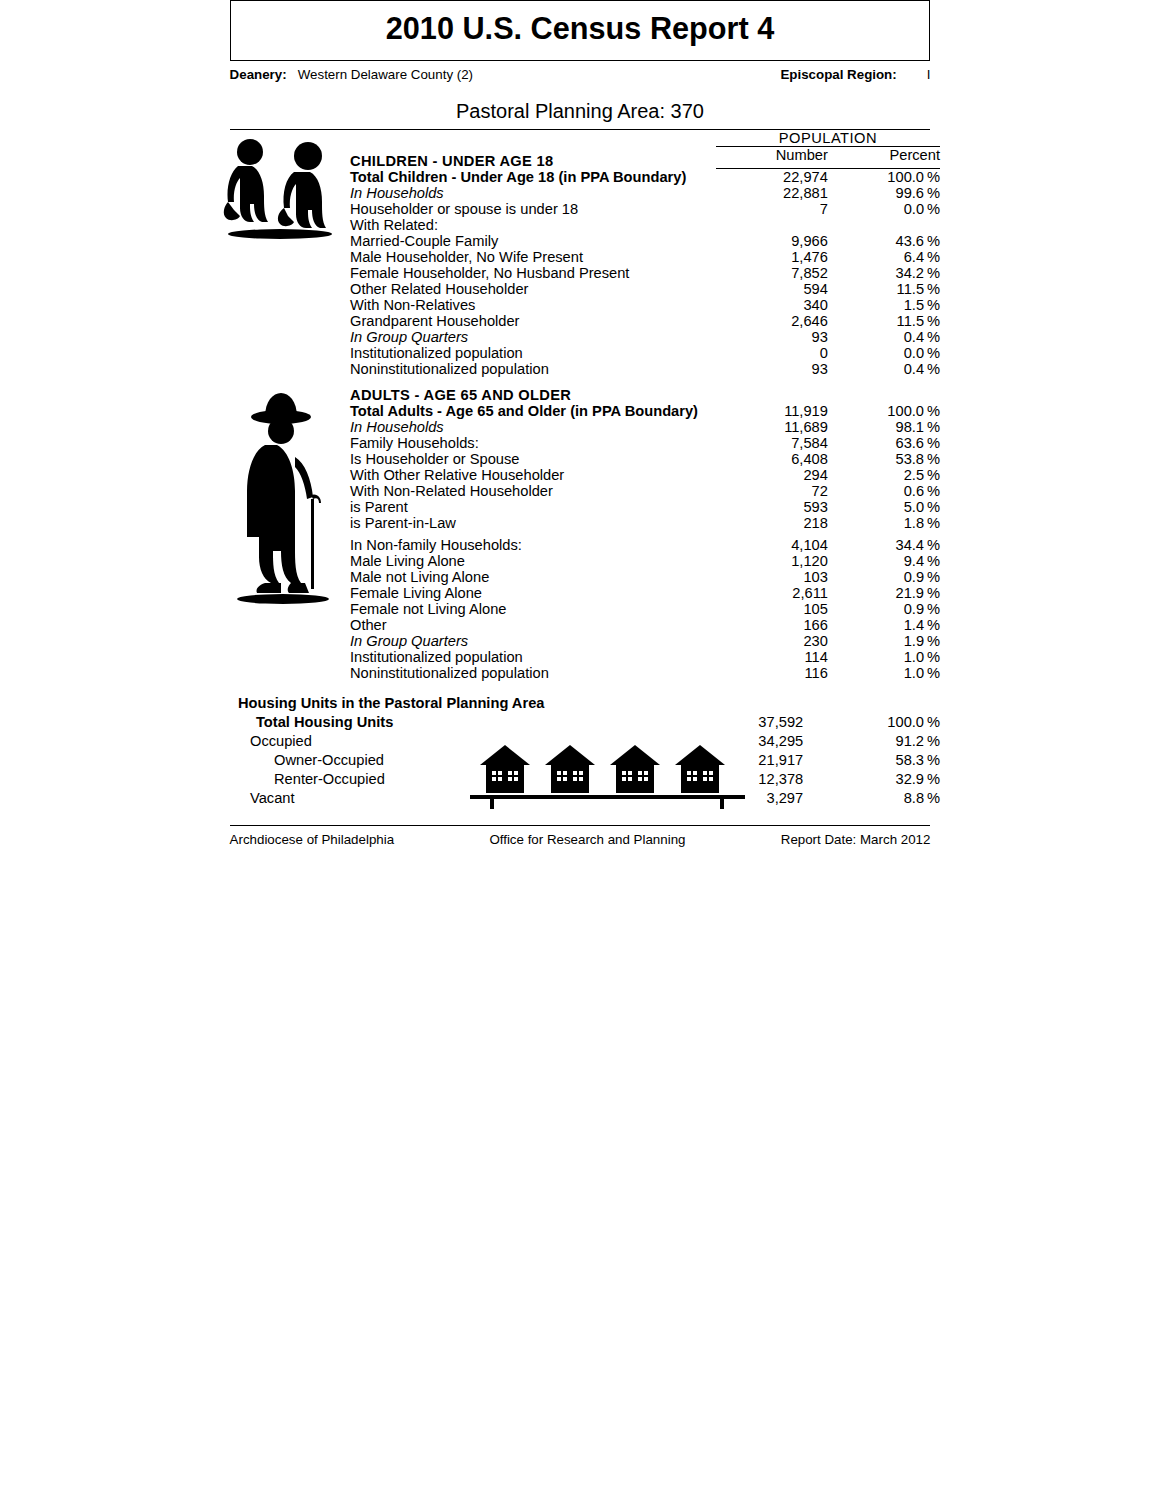2010 U.S. Census Report 4
Deanery: Western Delaware County (2)
Episcopal Region: I
Pastoral Planning Area: 370
| | / / POPULATION / / CHILDREN - UNDER AGE 18 / Number / Percent / / Total Children - Under Age 18 (in PPA Boundary) / 22,974 / 100.0 % / / In Households / 22,881 / 99.6 % / / Householder or spouse is under 18 / 7 / 0.0 % / / With Related: / / / / Married-Couple Family / 9,966 / 43.6 % / / Male Householder, No Wife Present / 1,476 / 6.4 % / / Female Householder, No Husband Present / 7,852 / 34.2 % / / Other Related Householder / 594 / 11.5 % / / With Non-Relatives / 340 / 1.5 % / / Grandparent Householder / 2,646 / 11.5 % / / In Group Quarters / 93 / 0.4 % / / Institutionalized population / 0 / 0.0 % / / Noninstitutionalized population / 93 / 0.4 % / |
| | / ADULTS - AGE 65 AND OLDER / / / / Total Adults - Age 65 and Older (in PPA Boundary) / 11,919 / 100.0 % / / In Households / 11,689 / 98.1 % / / Family Households: / 7,584 / 63.6 % / / Is Householder or Spouse / 6,408 / 53.8 % / / With Other Relative Householder / 294 / 2.5 % / / With Non-Related Householder / 72 / 0.6 % / / is Parent / 593 / 5.0 % / / is Parent-in-Law / 218 / 1.8 % / / In Non-family Households: / 4,104 / 34.4 % / / Male Living Alone / 1,120 / 9.4 % / / Male not Living Alone / 103 / 0.9 % / / Female Living Alone / 2,611 / 21.9 % / / Female not Living Alone / 105 / 0.9 % / / Other / 166 / 1.4 % / / In Group Quarters / 230 / 1.9 % / / Institutionalized population / 114 / 1.0 % / / Noninstitutionalized population / 116 / 1.0 % / |
| Housing Units in the Pastoral Planning Area | | |
| Total Housing Units | 37,592 | 100.0 % |
| Occupied | 34,295 | 91.2 % |
| Owner-Occupied | 21,917 | 58.3 % |
| Renter-Occupied | 12,378 | 32.9 % |
| Vacant | 3,297 | 8.8 % |
Archdiocese of Philadelphia
Office for Research and Planning
Report Date: March 2012